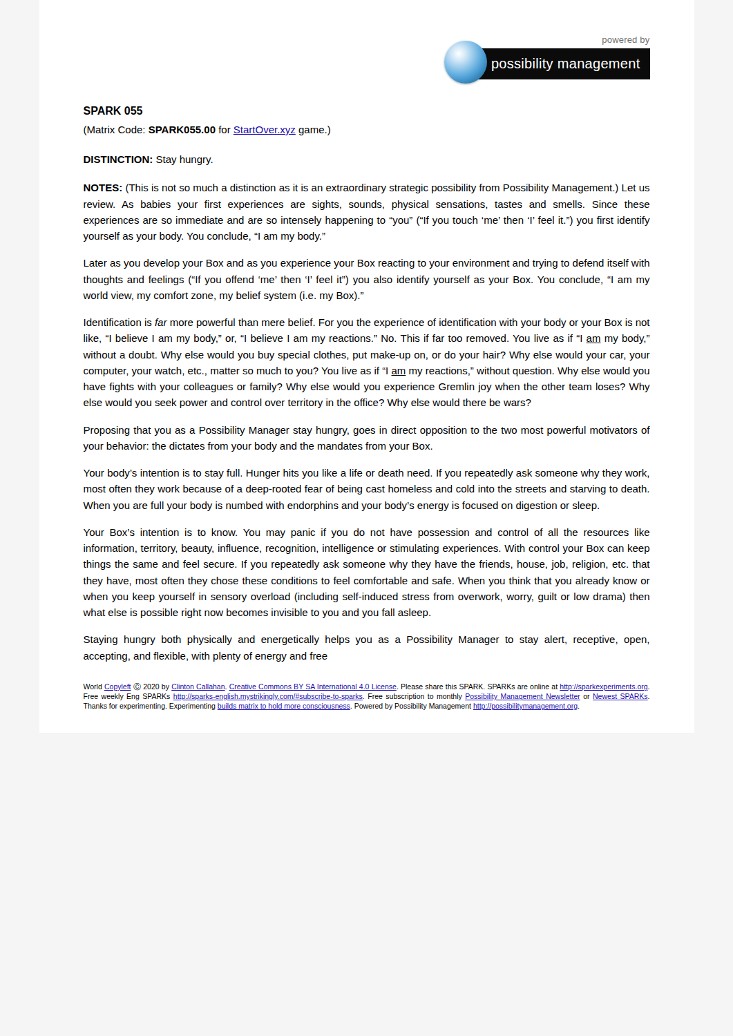powered by
possibility management
SPARK 055
(Matrix Code: SPARK055.00 for StartOver.xyz game.)
DISTINCTION: Stay hungry.
NOTES: (This is not so much a distinction as it is an extraordinary strategic possibility from Possibility Management.) Let us review. As babies your first experiences are sights, sounds, physical sensations, tastes and smells. Since these experiences are so immediate and are so intensely happening to “you” (“If you touch ‘me’ then ‘I’ feel it.”) you first identify yourself as your body. You conclude, “I am my body.”
Later as you develop your Box and as you experience your Box reacting to your environment and trying to defend itself with thoughts and feelings (“If you offend ‘me’ then ‘I’ feel it”) you also identify yourself as your Box. You conclude, “I am my world view, my comfort zone, my belief system (i.e. my Box).”
Identification is far more powerful than mere belief. For you the experience of identification with your body or your Box is not like, “I believe I am my body,” or, “I believe I am my reactions.” No. This if far too removed. You live as if “I am my body,” without a doubt. Why else would you buy special clothes, put make-up on, or do your hair? Why else would your car, your computer, your watch, etc., matter so much to you? You live as if “I am my reactions,” without question. Why else would you have fights with your colleagues or family? Why else would you experience Gremlin joy when the other team loses? Why else would you seek power and control over territory in the office? Why else would there be wars?
Proposing that you as a Possibility Manager stay hungry, goes in direct opposition to the two most powerful motivators of your behavior: the dictates from your body and the mandates from your Box.
Your body’s intention is to stay full. Hunger hits you like a life or death need. If you repeatedly ask someone why they work, most often they work because of a deep-rooted fear of being cast homeless and cold into the streets and starving to death. When you are full your body is numbed with endorphins and your body’s energy is focused on digestion or sleep.
Your Box’s intention is to know. You may panic if you do not have possession and control of all the resources like information, territory, beauty, influence, recognition, intelligence or stimulating experiences. With control your Box can keep things the same and feel secure. If you repeatedly ask someone why they have the friends, house, job, religion, etc. that they have, most often they chose these conditions to feel comfortable and safe. When you think that you already know or when you keep yourself in sensory overload (including self-induced stress from overwork, worry, guilt or low drama) then what else is possible right now becomes invisible to you and you fall asleep.
Staying hungry both physically and energetically helps you as a Possibility Manager to stay alert, receptive, open, accepting, and flexible, with plenty of energy and free
World Copyleft Ⓒ 2020 by Clinton Callahan. Creative Commons BY SA International 4.0 License. Please share this SPARK. SPARKs are online at http://sparkexperiments.org. Free weekly Eng SPARKs http://sparks-english.mystrikingly.com/#subscribe-to-sparks. Free subscription to monthly Possibility Management Newsletter or Newest SPARKs. Thanks for experimenting. Experimenting builds matrix to hold more consciousness. Powered by Possibility Management http://possibilitymanagement.org.